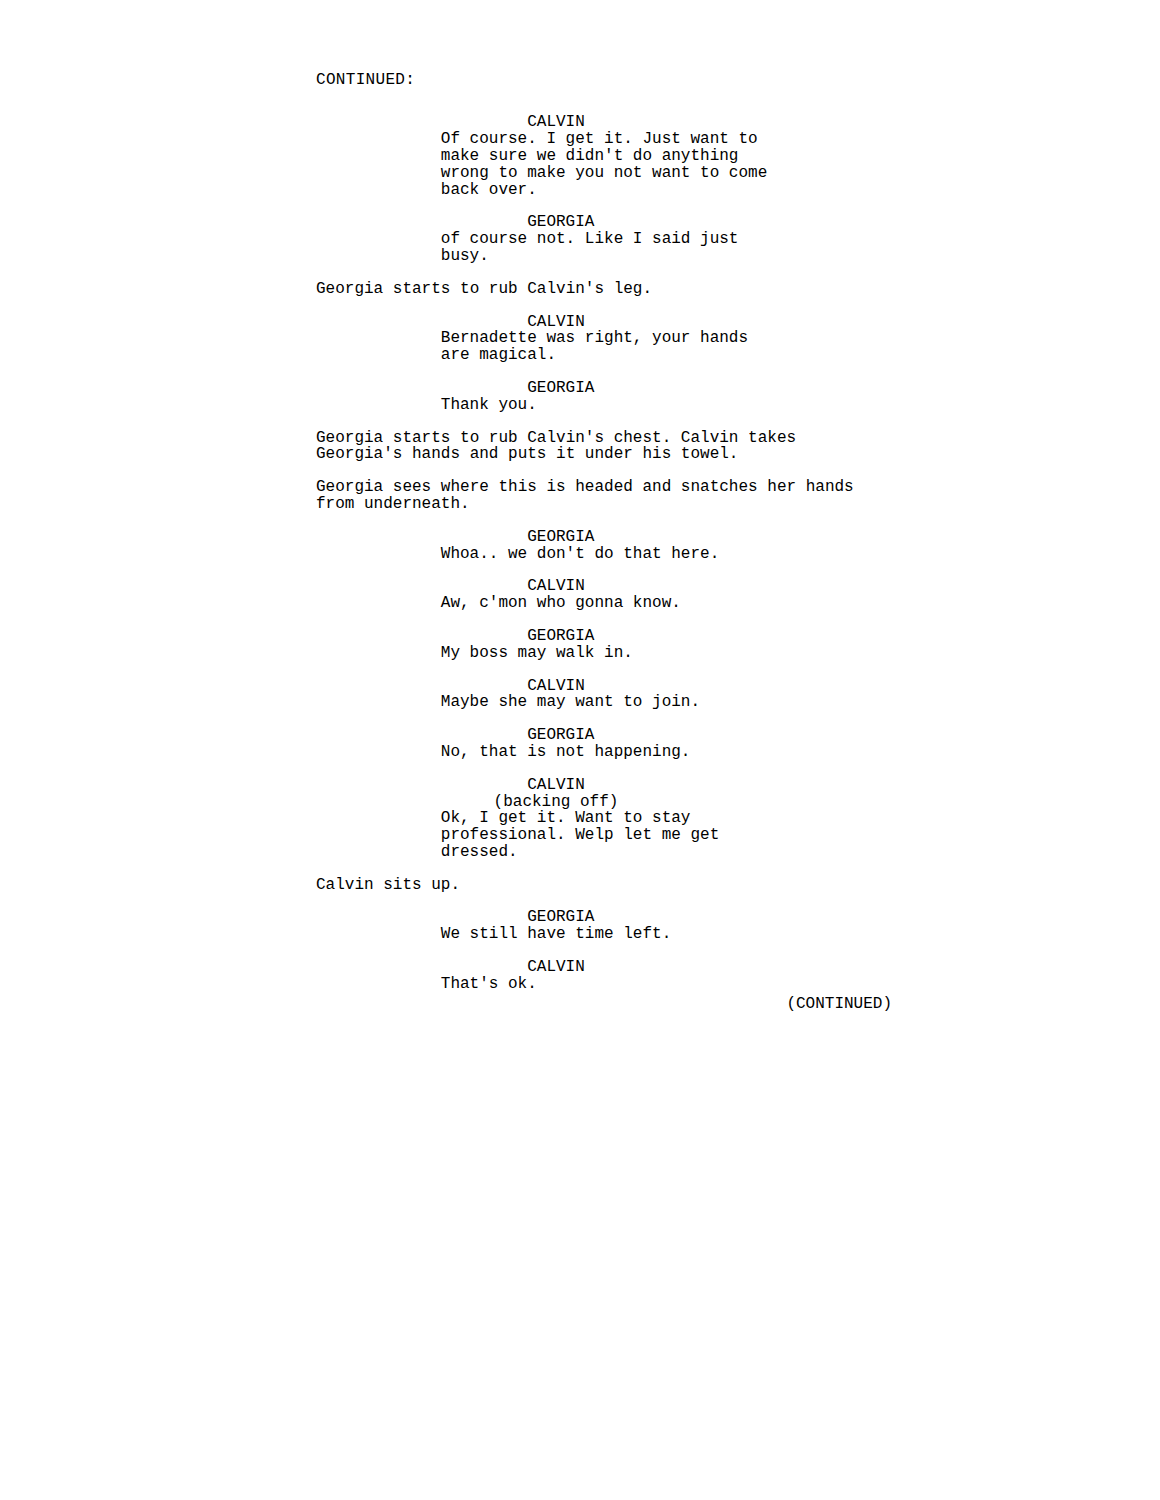CONTINUED:
CALVIN
Of course. I get it. Just want to make sure we didn't do anything wrong to make you not want to come back over.
GEORGIA
of course not. Like I said just busy.
Georgia starts to rub Calvin's leg.
CALVIN
Bernadette was right, your hands are magical.
GEORGIA
Thank you.
Georgia starts to rub Calvin's chest. Calvin takes Georgia's hands and puts it under his towel.
Georgia sees where this is headed and snatches her hands from underneath.
GEORGIA
Whoa.. we don't do that here.
CALVIN
Aw, c'mon who gonna know.
GEORGIA
My boss may walk in.
CALVIN
Maybe she may want to join.
GEORGIA
No, that is not happening.
CALVIN
(backing off)
Ok, I get it. Want to stay professional. Welp let me get dressed.
Calvin sits up.
GEORGIA
We still have time left.
CALVIN
That's ok.
(CONTINUED)